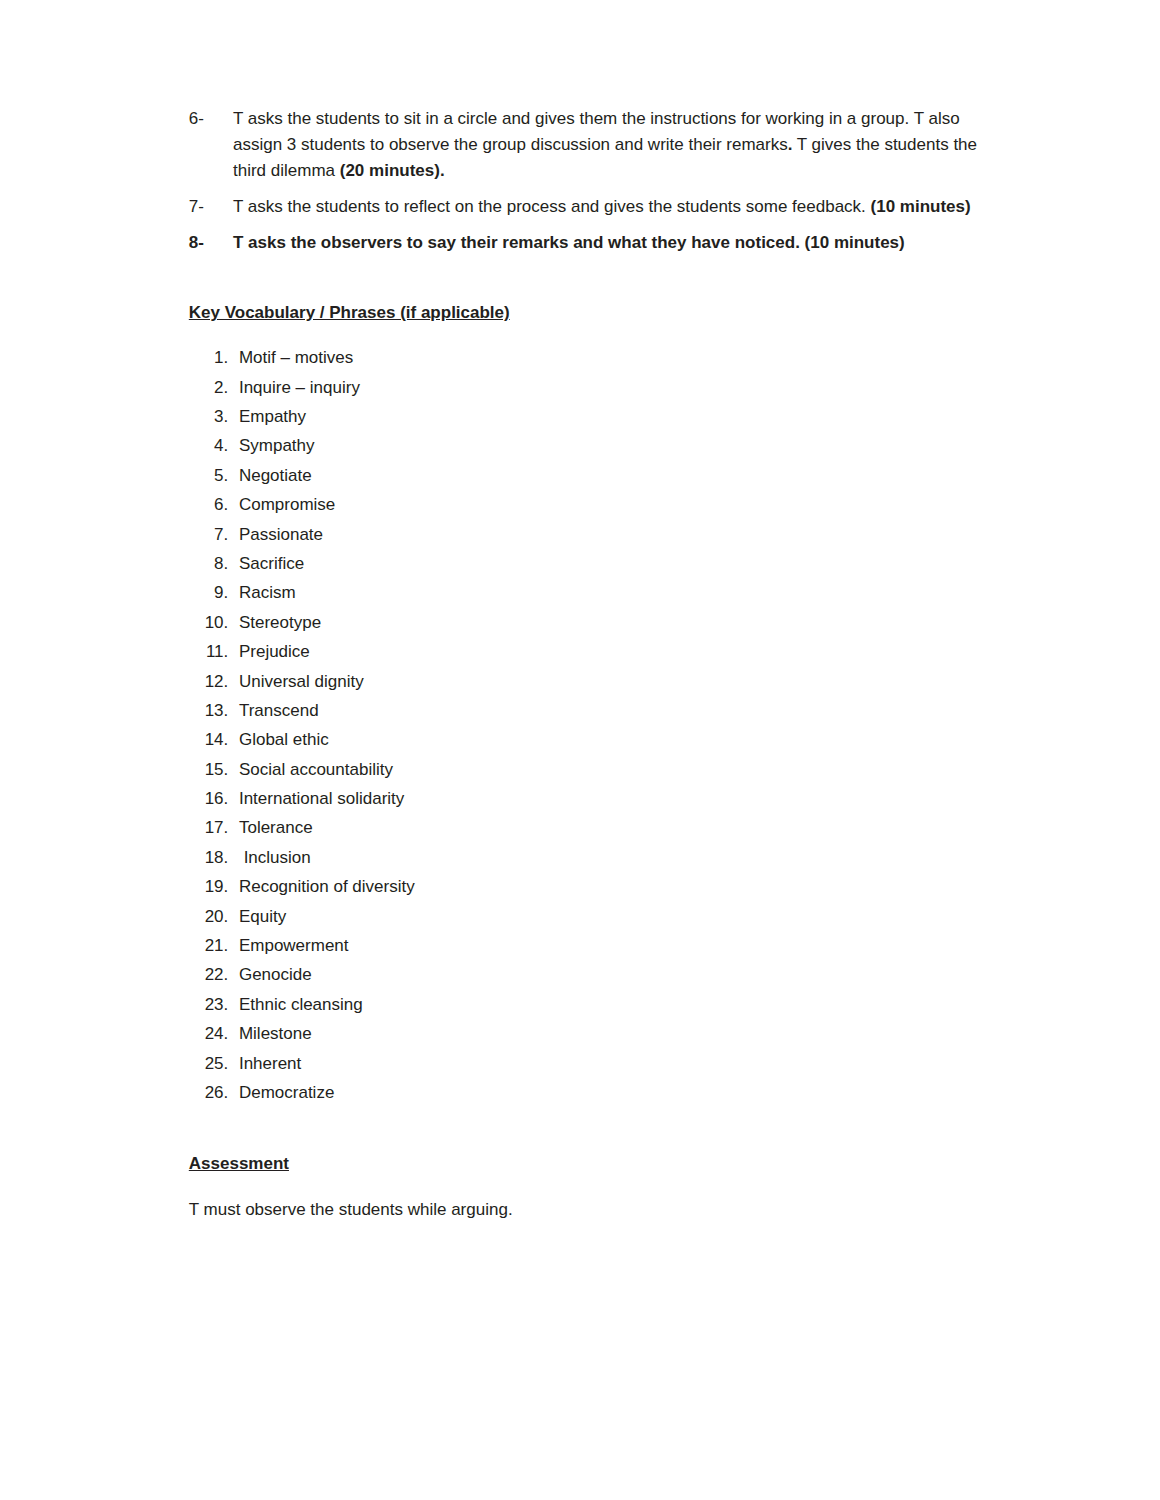6-T asks the students to sit in a circle and gives them the instructions for working in a group. T also assign 3 students to observe the group discussion and write their remarks. T gives the students the third dilemma (20 minutes).
7-T asks the students to reflect on the process and gives the students some feedback. (10 minutes)
8-T asks the observers to say their remarks and what they have noticed. (10 minutes)
Key Vocabulary / Phrases (if applicable)
Motif – motives
Inquire – inquiry
Empathy
Sympathy
Negotiate
Compromise
Passionate
Sacrifice
Racism
Stereotype
Prejudice
Universal dignity
Transcend
Global ethic
Social accountability
International solidarity
Tolerance
Inclusion
Recognition of diversity
Equity
Empowerment
Genocide
Ethnic cleansing
Milestone
Inherent
Democratize
Assessment
T must observe the students while arguing.